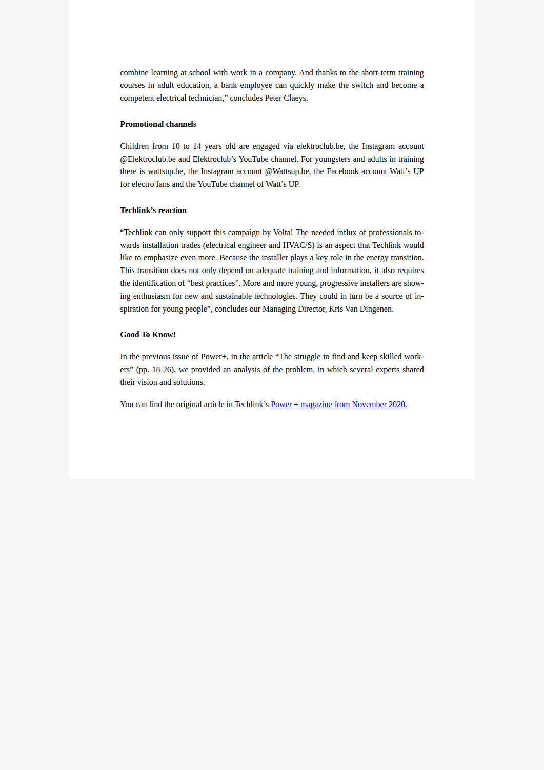combine learning at school with work in a company. And thanks to the short-term training courses in adult education, a bank employee can quickly make the switch and become a competent electrical technician,” concludes Peter Claeys.
Promotional channels
Children from 10 to 14 years old are engaged via elektroclub.be, the Instagram account @Elektroclub.be and Elektroclub’s YouTube channel. For youngsters and adults in training there is wattsup.be, the Instagram account @Wattsup.be, the Facebook account Watt’s UP for electro fans and the YouTube channel of Watt’s UP.
Techlink’s reaction
“Techlink can only support this campaign by Volta! The needed influx of professionals towards installation trades (electrical engineer and HVAC/S) is an aspect that Techlink would like to emphasize even more. Because the installer plays a key role in the energy transition. This transition does not only depend on adequate training and information, it also requires the identification of “best practices”. More and more young, progressive installers are showing enthusiasm for new and sustainable technologies. They could in turn be a source of inspiration for young people”, concludes our Managing Director, Kris Van Dingenen.
Good To Know!
In the previous issue of Power+, in the article “The struggle to find and keep skilled workers” (pp. 18-26), we provided an analysis of the problem, in which several experts shared their vision and solutions.
You can find the original article in Techlink’s Power + magazine from November 2020.